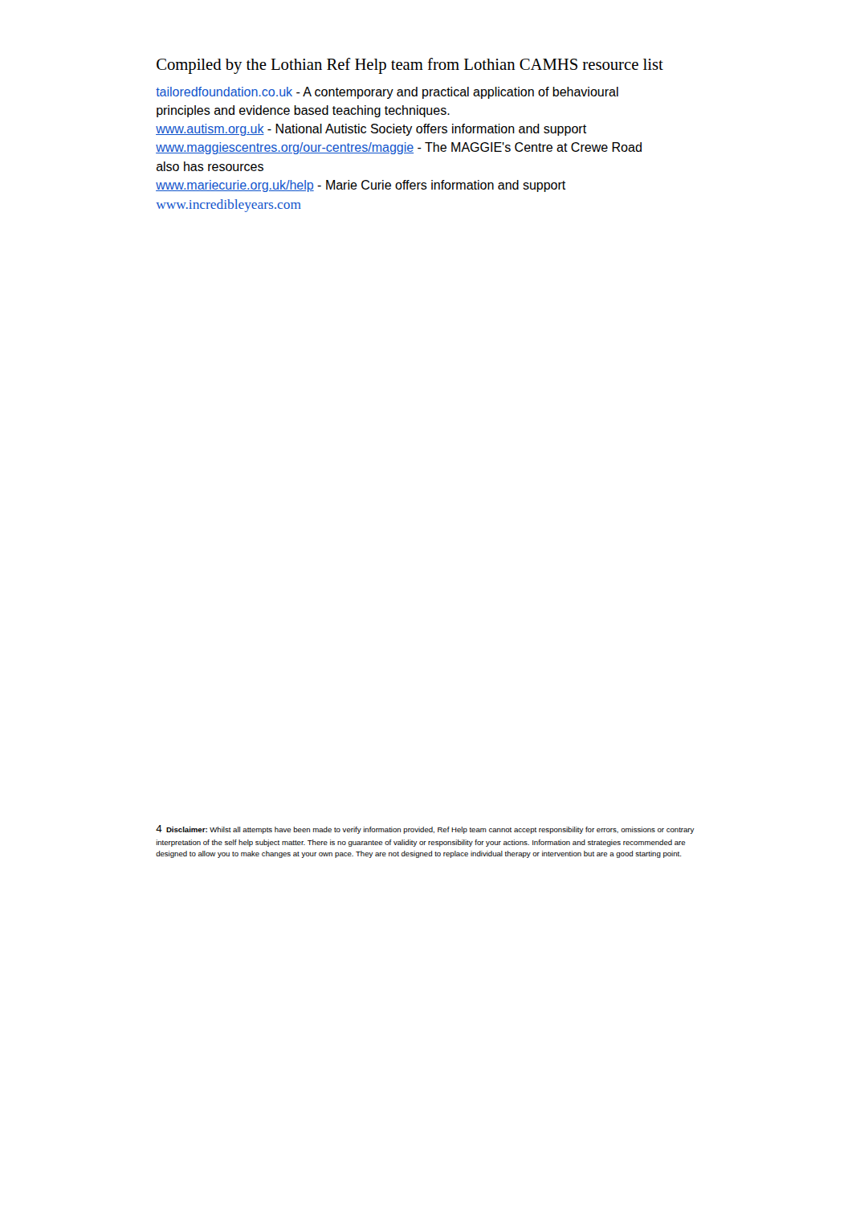Compiled by the Lothian Ref Help team from Lothian CAMHS resource list
tailoredfoundation.co.uk - A contemporary and practical application of behavioural principles and evidence based teaching techniques.
www.autism.org.uk - National Autistic Society offers information and support
www.maggiescentres.org/our-centres/maggie - The MAGGIE's Centre at Crewe Road also has resources
www.mariecurie.org.uk/help - Marie Curie offers information and support
www.incredibleyears.com
4 Disclaimer: Whilst all attempts have been made to verify information provided, Ref Help team cannot accept responsibility for errors, omissions or contrary interpretation of the self help subject matter. There is no guarantee of validity or responsibility for your actions. Information and strategies recommended are designed to allow you to make changes at your own pace. They are not designed to replace individual therapy or intervention but are a good starting point.